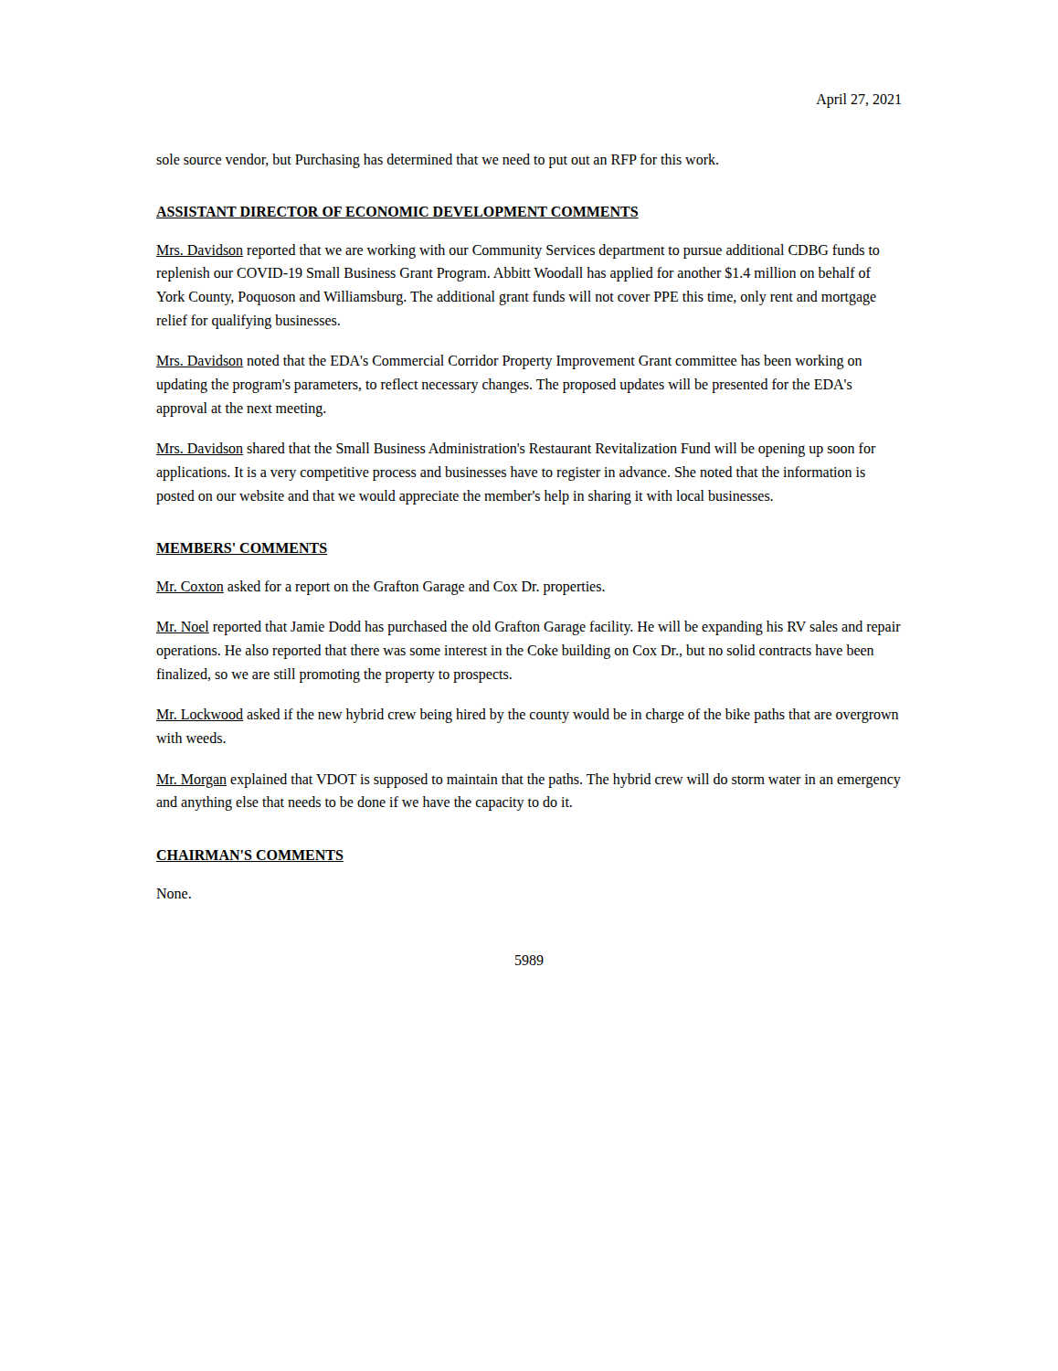April 27, 2021
sole source vendor, but Purchasing has determined that we need to put out an RFP for this work.
ASSISTANT DIRECTOR OF ECONOMIC DEVELOPMENT COMMENTS
Mrs. Davidson reported that we are working with our Community Services department to pursue additional CDBG funds to replenish our COVID-19 Small Business Grant Program. Abbitt Woodall has applied for another $1.4 million on behalf of York County, Poquoson and Williamsburg. The additional grant funds will not cover PPE this time, only rent and mortgage relief for qualifying businesses.
Mrs. Davidson noted that the EDA's Commercial Corridor Property Improvement Grant committee has been working on updating the program's parameters, to reflect necessary changes. The proposed updates will be presented for the EDA's approval at the next meeting.
Mrs. Davidson shared that the Small Business Administration's Restaurant Revitalization Fund will be opening up soon for applications. It is a very competitive process and businesses have to register in advance. She noted that the information is posted on our website and that we would appreciate the member's help in sharing it with local businesses.
MEMBERS' COMMENTS
Mr. Coxton asked for a report on the Grafton Garage and Cox Dr. properties.
Mr. Noel reported that Jamie Dodd has purchased the old Grafton Garage facility. He will be expanding his RV sales and repair operations. He also reported that there was some interest in the Coke building on Cox Dr., but no solid contracts have been finalized, so we are still promoting the property to prospects.
Mr. Lockwood asked if the new hybrid crew being hired by the county would be in charge of the bike paths that are overgrown with weeds.
Mr. Morgan explained that VDOT is supposed to maintain that the paths. The hybrid crew will do storm water in an emergency and anything else that needs to be done if we have the capacity to do it.
CHAIRMAN'S COMMENTS
None.
5989